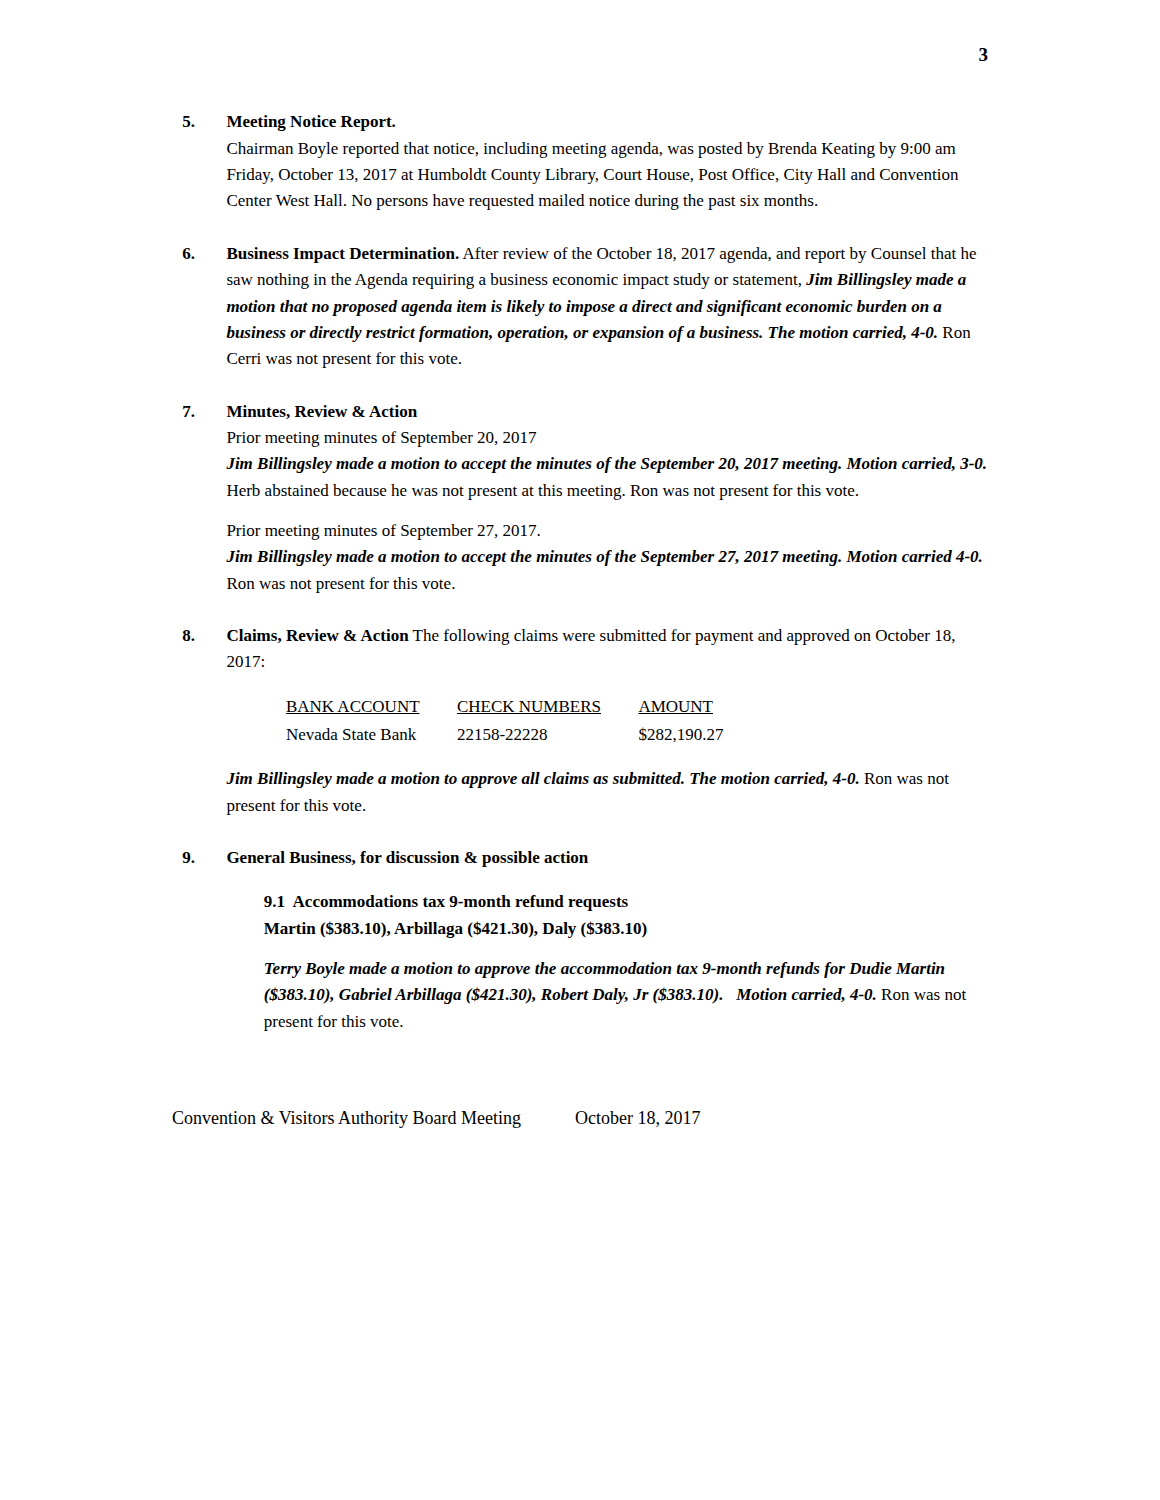3
5. Meeting Notice Report.
Chairman Boyle reported that notice, including meeting agenda, was posted by Brenda Keating by 9:00 am Friday, October 13, 2017 at Humboldt County Library, Court House, Post Office, City Hall and Convention Center West Hall. No persons have requested mailed notice during the past six months.
6. Business Impact Determination. After review of the October 18, 2017 agenda, and report by Counsel that he saw nothing in the Agenda requiring a business economic impact study or statement, Jim Billingsley made a motion that no proposed agenda item is likely to impose a direct and significant economic burden on a business or directly restrict formation, operation, or expansion of a business. The motion carried, 4-0. Ron Cerri was not present for this vote.
7. Minutes, Review & Action
Prior meeting minutes of September 20, 2017
Jim Billingsley made a motion to accept the minutes of the September 20, 2017 meeting. Motion carried, 3-0. Herb abstained because he was not present at this meeting. Ron was not present for this vote.
Prior meeting minutes of September 27, 2017.
Jim Billingsley made a motion to accept the minutes of the September 27, 2017 meeting. Motion carried 4-0. Ron was not present for this vote.
8. Claims, Review & Action The following claims were submitted for payment and approved on October 18, 2017:
| BANK ACCOUNT | CHECK NUMBERS | AMOUNT |
| --- | --- | --- |
| Nevada State Bank | 22158-22228 | $282,190.27 |
Jim Billingsley made a motion to approve all claims as submitted. The motion carried, 4-0. Ron was not present for this vote.
9. General Business, for discussion & possible action
9.1 Accommodations tax 9-month refund requests
Martin ($383.10), Arbillaga ($421.30), Daly ($383.10)
Terry Boyle made a motion to approve the accommodation tax 9-month refunds for Dudie Martin ($383.10), Gabriel Arbillaga ($421.30), Robert Daly, Jr ($383.10). Motion carried, 4-0. Ron was not present for this vote.
Convention & Visitors Authority Board Meeting October 18, 2017